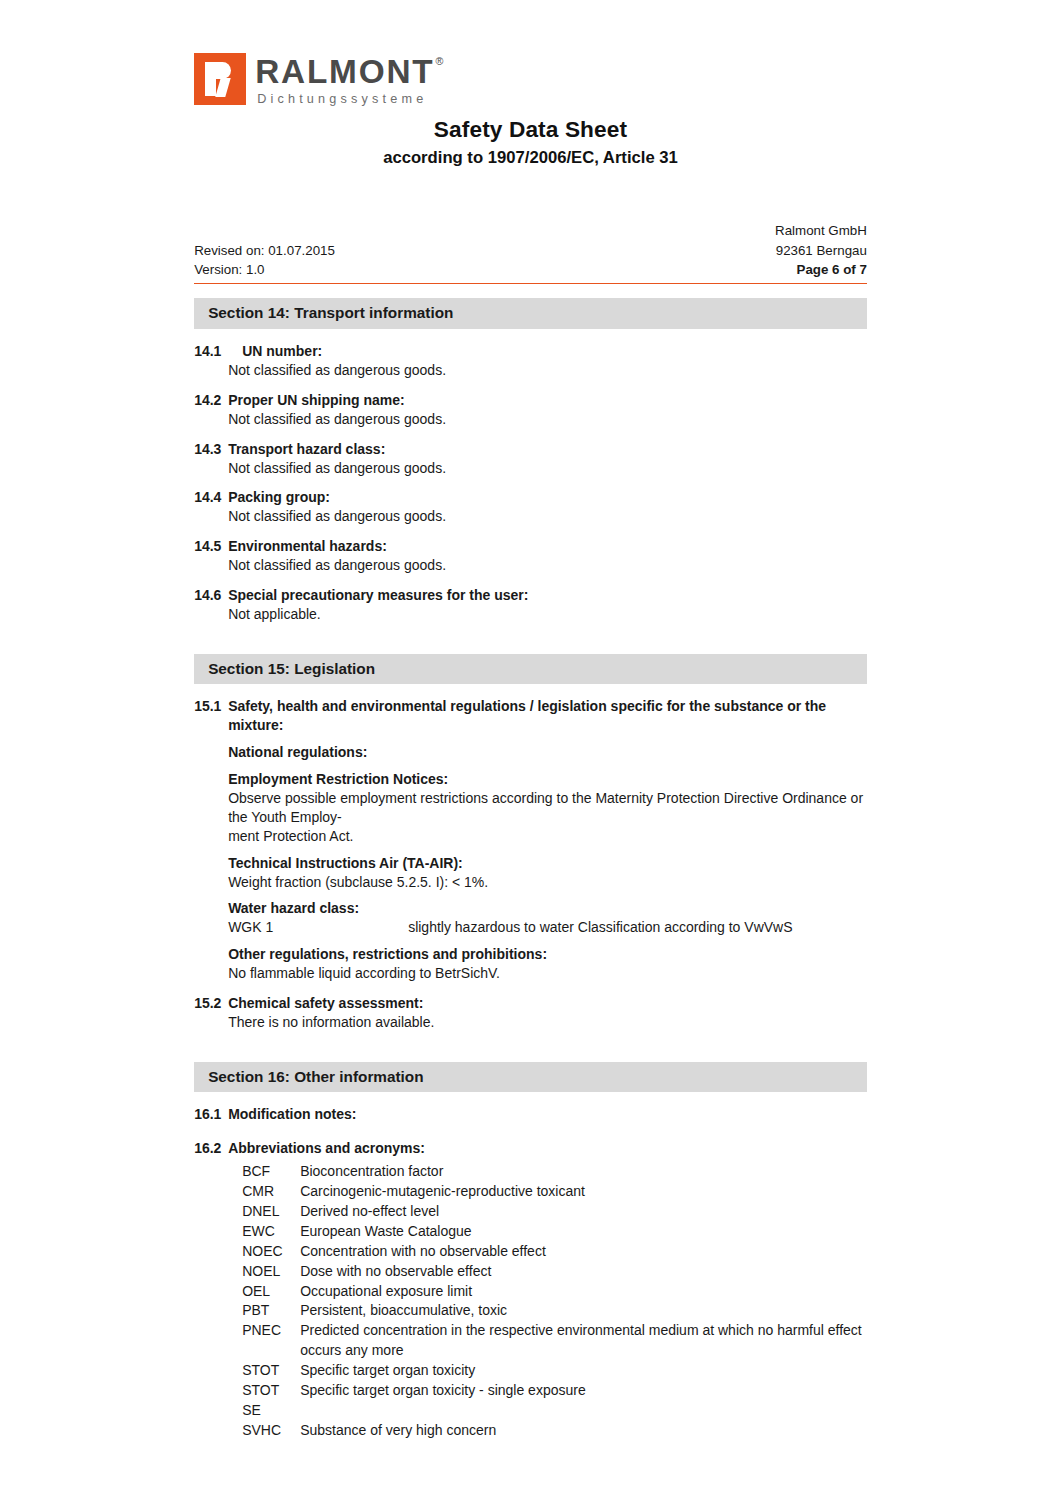RALMONT®
Dichtungssysteme
Safety Data Sheet
according to 1907/2006/EC, Article 31
Revised on: 01.07.2015
Version: 1.0
Ralmont GmbH
92361 Berngau
Page 6 of 7
Section 14: Transport information
14.1
UN number:
Not classified as dangerous goods.
14.2
Proper UN shipping name:
Not classified as dangerous goods.
14.3
Transport hazard class:
Not classified as dangerous goods.
14.4
Packing group:
Not classified as dangerous goods.
14.5
Environmental hazards:
Not classified as dangerous goods.
14.6
Special precautionary measures for the user:
Not applicable.
Section 15: Legislation
15.1
Safety, health and environmental regulations / legislation specific for the substance or the mixture:
National regulations:
Employment Restriction Notices:
Observe possible employment restrictions according to the Maternity Protection Directive Ordinance or the Youth Employ-
ment Protection Act.
Technical Instructions Air (TA-AIR):
Weight fraction (subclause 5.2.5. I): < 1%.
Water hazard class:
WGK 1 slightly hazardous to water Classification according to VwVwS
Other regulations, restrictions and prohibitions:
No flammable liquid according to BetrSichV.
15.2
Chemical safety assessment:
There is no information available.
Section 16: Other information
16.1
Modification notes:
16.2
Abbreviations and acronyms:
BCF Bioconcentration factor
CMR Carcinogenic-mutagenic-reproductive toxicant
DNEL Derived no-effect level
EWC European Waste Catalogue
NOEC Concentration with no observable effect
NOEL Dose with no observable effect
OEL Occupational exposure limit
PBT Persistent, bioaccumulative, toxic
PNEC Predicted concentration in the respective environmental medium at which no harmful effect occurs any more
STOT Specific target organ toxicity
STOT SE Specific target organ toxicity - single exposure
SVHC Substance of very high concern